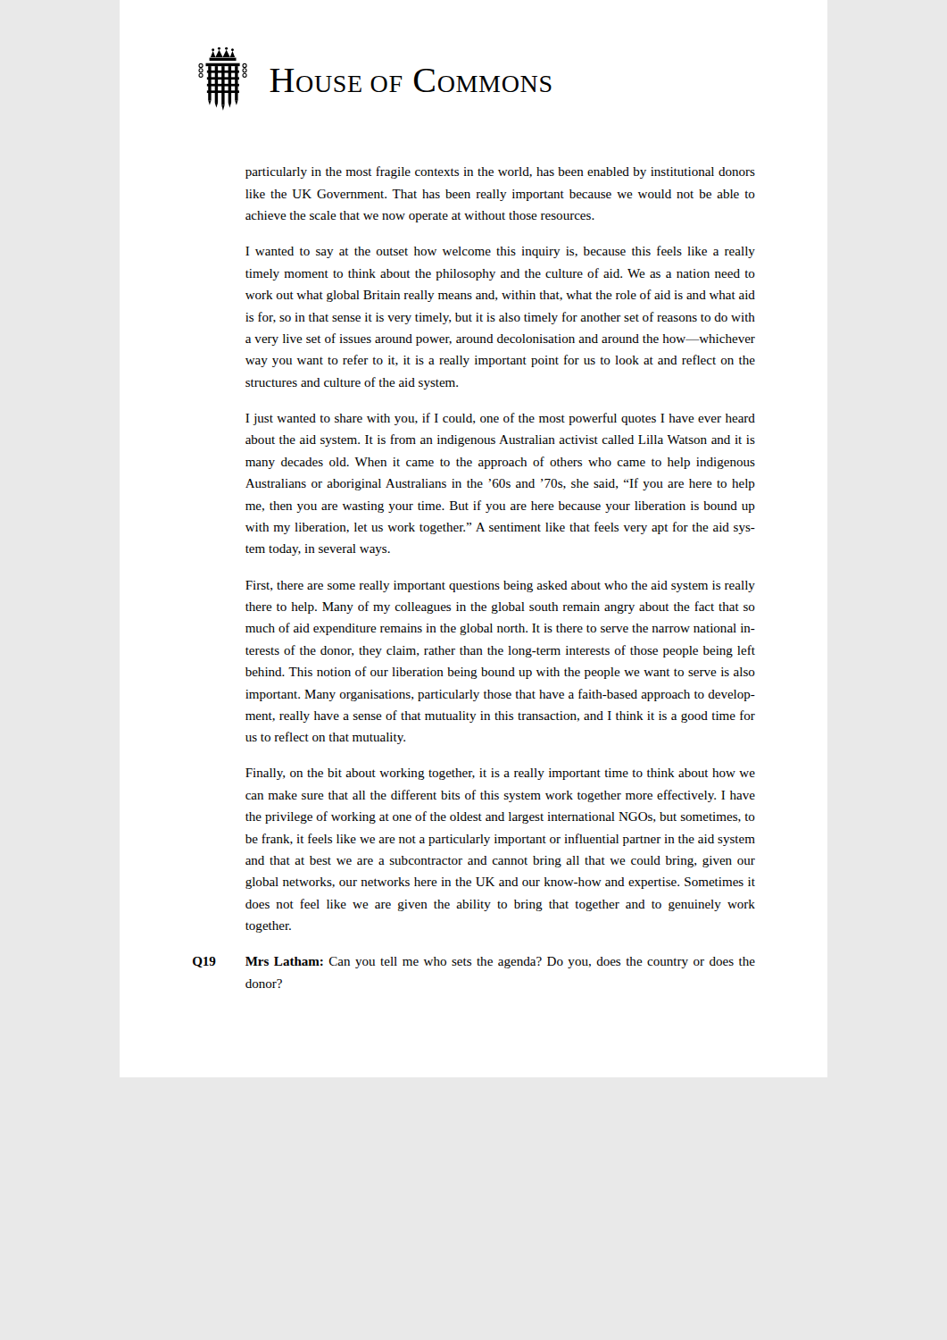HOUSE OF COMMONS
particularly in the most fragile contexts in the world, has been enabled by institutional donors like the UK Government. That has been really important because we would not be able to achieve the scale that we now operate at without those resources.
I wanted to say at the outset how welcome this inquiry is, because this feels like a really timely moment to think about the philosophy and the culture of aid. We as a nation need to work out what global Britain really means and, within that, what the role of aid is and what aid is for, so in that sense it is very timely, but it is also timely for another set of reasons to do with a very live set of issues around power, around decolonisation and around the how—whichever way you want to refer to it, it is a really important point for us to look at and reflect on the structures and culture of the aid system.
I just wanted to share with you, if I could, one of the most powerful quotes I have ever heard about the aid system. It is from an indigenous Australian activist called Lilla Watson and it is many decades old. When it came to the approach of others who came to help indigenous Australians or aboriginal Australians in the ’60s and ’70s, she said, “If you are here to help me, then you are wasting your time. But if you are here because your liberation is bound up with my liberation, let us work together.” A sentiment like that feels very apt for the aid system today, in several ways.
First, there are some really important questions being asked about who the aid system is really there to help. Many of my colleagues in the global south remain angry about the fact that so much of aid expenditure remains in the global north. It is there to serve the narrow national interests of the donor, they claim, rather than the long-term interests of those people being left behind. This notion of our liberation being bound up with the people we want to serve is also important. Many organisations, particularly those that have a faith-based approach to development, really have a sense of that mutuality in this transaction, and I think it is a good time for us to reflect on that mutuality.
Finally, on the bit about working together, it is a really important time to think about how we can make sure that all the different bits of this system work together more effectively. I have the privilege of working at one of the oldest and largest international NGOs, but sometimes, to be frank, it feels like we are not a particularly important or influential partner in the aid system and that at best we are a subcontractor and cannot bring all that we could bring, given our global networks, our networks here in the UK and our know-how and expertise. Sometimes it does not feel like we are given the ability to bring that together and to genuinely work together.
Q19 Mrs Latham: Can you tell me who sets the agenda? Do you, does the country or does the donor?